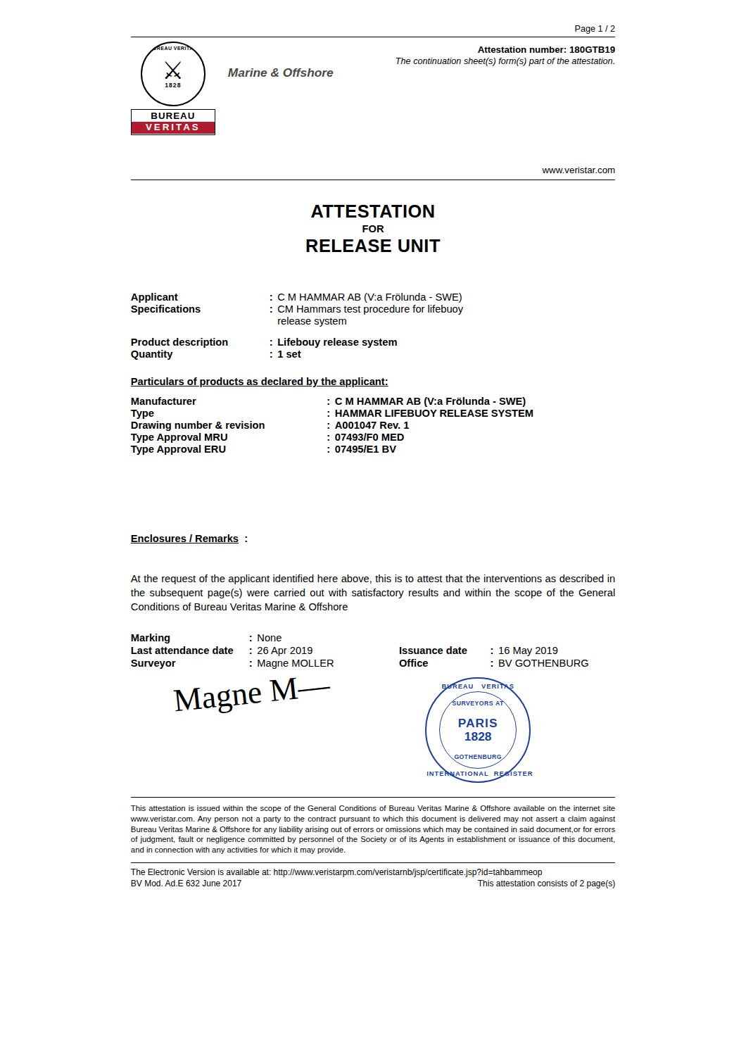Page 1 / 2
BUREAU VERITAS
⚔
1828
BUREAU
VERITAS
Marine & Offshore
Attestation number: 180GTB19
The continuation sheet(s) form(s) part of the attestation.
www.veristar.com
ATTESTATION
FOR
RELEASE UNIT
| Applicant | : | C M HAMMAR AB (V:a Frölunda - SWE) |
| Specifications | : | CM Hammars test procedure for lifebuoy |
| | | release system |
| Product description | : | Lifebouy release system |
| Quantity | : | 1 set |
Particulars of products as declared by the applicant:
| Manufacturer | : | C M HAMMAR AB (V:a Frölunda - SWE) |
| Type | : | HAMMAR LIFEBUOY RELEASE SYSTEM |
| Drawing number & revision | : | A001047 Rev. 1 |
| Type Approval MRU | : | 07493/F0 MED |
| Type Approval ERU | : | 07495/E1 BV |
Enclosures / Remarks :
At the request of the applicant identified here above, this is to attest that the interventions as described in the subsequent page(s) were carried out with satisfactory results and within the scope of the General Conditions of Bureau Veritas Marine & Offshore
| Marking | : | None | | | |
| Last attendance date | : | 26 Apr 2019 | Issuance date | : | 16 May 2019 |
| Surveyor | : | Magne MOLLER | Office | : | BV GOTHENBURG |
Magne M—
BUREAU VERITAS
SURVEYORS AT
PARIS
1828
GOTHENBURG
INTERNATIONAL REGISTER
This attestation is issued within the scope of the General Conditions of Bureau Veritas Marine & Offshore available on the internet site www.veristar.com. Any person not a party to the contract pursuant to which this document is delivered may not assert a claim against Bureau Veritas Marine & Offshore for any liability arising out of errors or omissions which may be contained in said document,or for errors of judgment, fault or negligence committed by personnel of the Society or of its Agents in establishment or issuance of this document, and in connection with any activities for which it may provide.
The Electronic Version is available at: http://www.veristarpm.com/veristarnb/jsp/certificate.jsp?id=tahbammeop
BV Mod. Ad.E 632 June 2017 This attestation consists of 2 page(s)